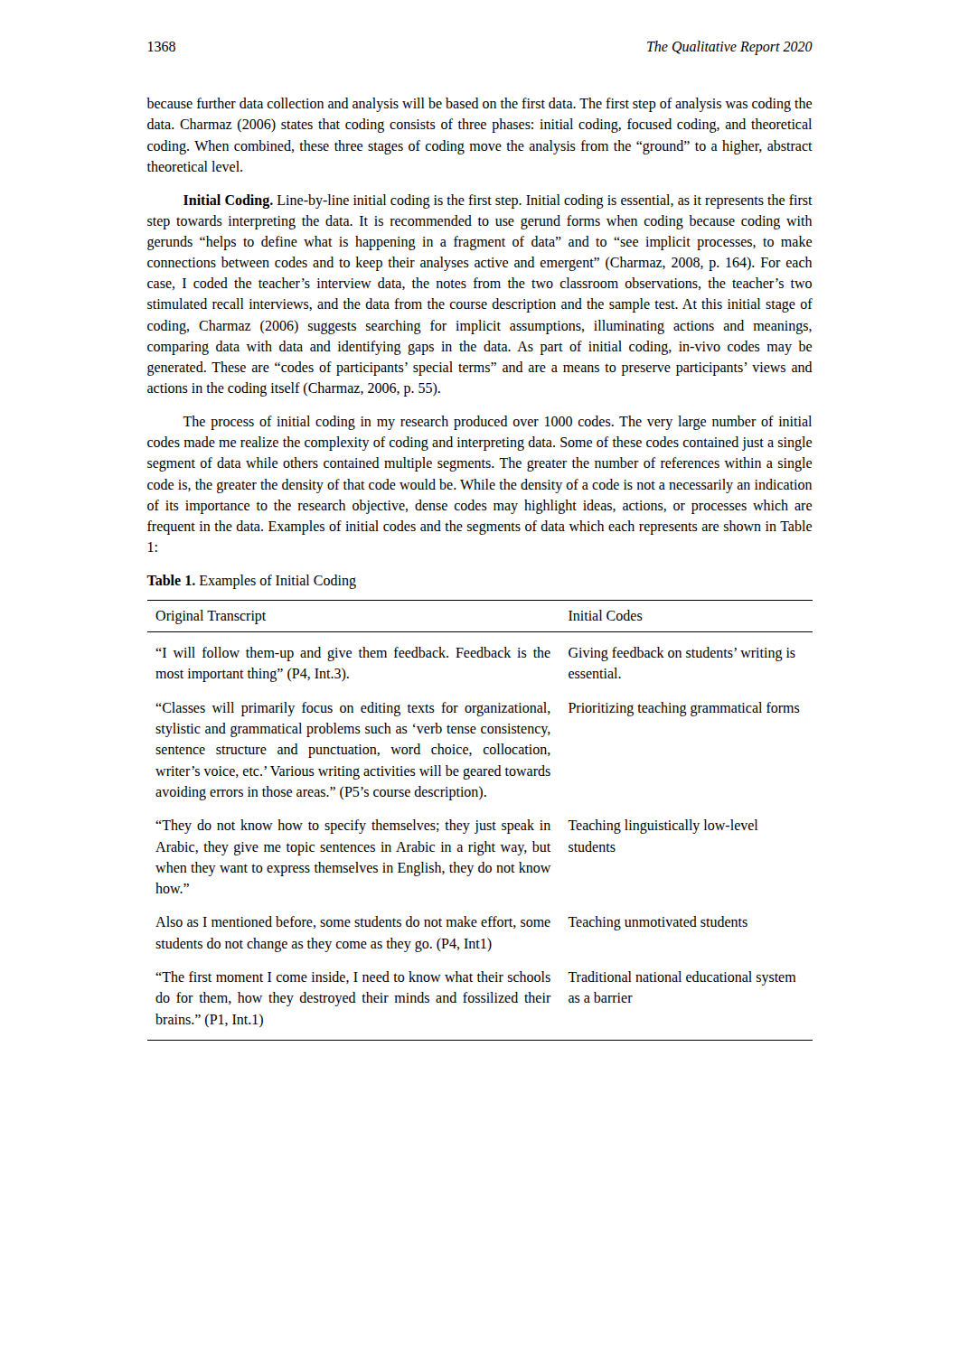1368 The Qualitative Report 2020
because further data collection and analysis will be based on the first data. The first step of analysis was coding the data. Charmaz (2006) states that coding consists of three phases: initial coding, focused coding, and theoretical coding. When combined, these three stages of coding move the analysis from the “ground” to a higher, abstract theoretical level.
Initial Coding. Line-by-line initial coding is the first step. Initial coding is essential, as it represents the first step towards interpreting the data. It is recommended to use gerund forms when coding because coding with gerunds “helps to define what is happening in a fragment of data” and to “see implicit processes, to make connections between codes and to keep their analyses active and emergent” (Charmaz, 2008, p. 164). For each case, I coded the teacher’s interview data, the notes from the two classroom observations, the teacher’s two stimulated recall interviews, and the data from the course description and the sample test. At this initial stage of coding, Charmaz (2006) suggests searching for implicit assumptions, illuminating actions and meanings, comparing data with data and identifying gaps in the data. As part of initial coding, in-vivo codes may be generated. These are “codes of participants’ special terms” and are a means to preserve participants’ views and actions in the coding itself (Charmaz, 2006, p. 55).
The process of initial coding in my research produced over 1000 codes. The very large number of initial codes made me realize the complexity of coding and interpreting data. Some of these codes contained just a single segment of data while others contained multiple segments. The greater the number of references within a single code is, the greater the density of that code would be. While the density of a code is not a necessarily an indication of its importance to the research objective, dense codes may highlight ideas, actions, or processes which are frequent in the data. Examples of initial codes and the segments of data which each represents are shown in Table 1:
Table 1. Examples of Initial Coding
| Original Transcript | Initial Codes |
| --- | --- |
| “I will follow them-up and give them feedback. Feedback is the most important thing” (P4, Int.3). | Giving feedback on students’ writing is essential. |
| “Classes will primarily focus on editing texts for organizational, stylistic and grammatical problems such as ‘verb tense consistency, sentence structure and punctuation, word choice, collocation, writer’s voice, etc.’ Various writing activities will be geared towards avoiding errors in those areas.” (P5’s course description). | Prioritizing teaching grammatical forms |
| “They do not know how to specify themselves; they just speak in Arabic, they give me topic sentences in Arabic in a right way, but when they want to express themselves in English, they do not know how.” | Teaching linguistically low-level students |
| Also as I mentioned before, some students do not make effort, some students do not change as they come as they go. (P4, Int1) | Teaching unmotivated students |
| “The first moment I come inside, I need to know what their schools do for them, how they destroyed their minds and fossilized their brains.” (P1, Int.1) | Traditional national educational system as a barrier |